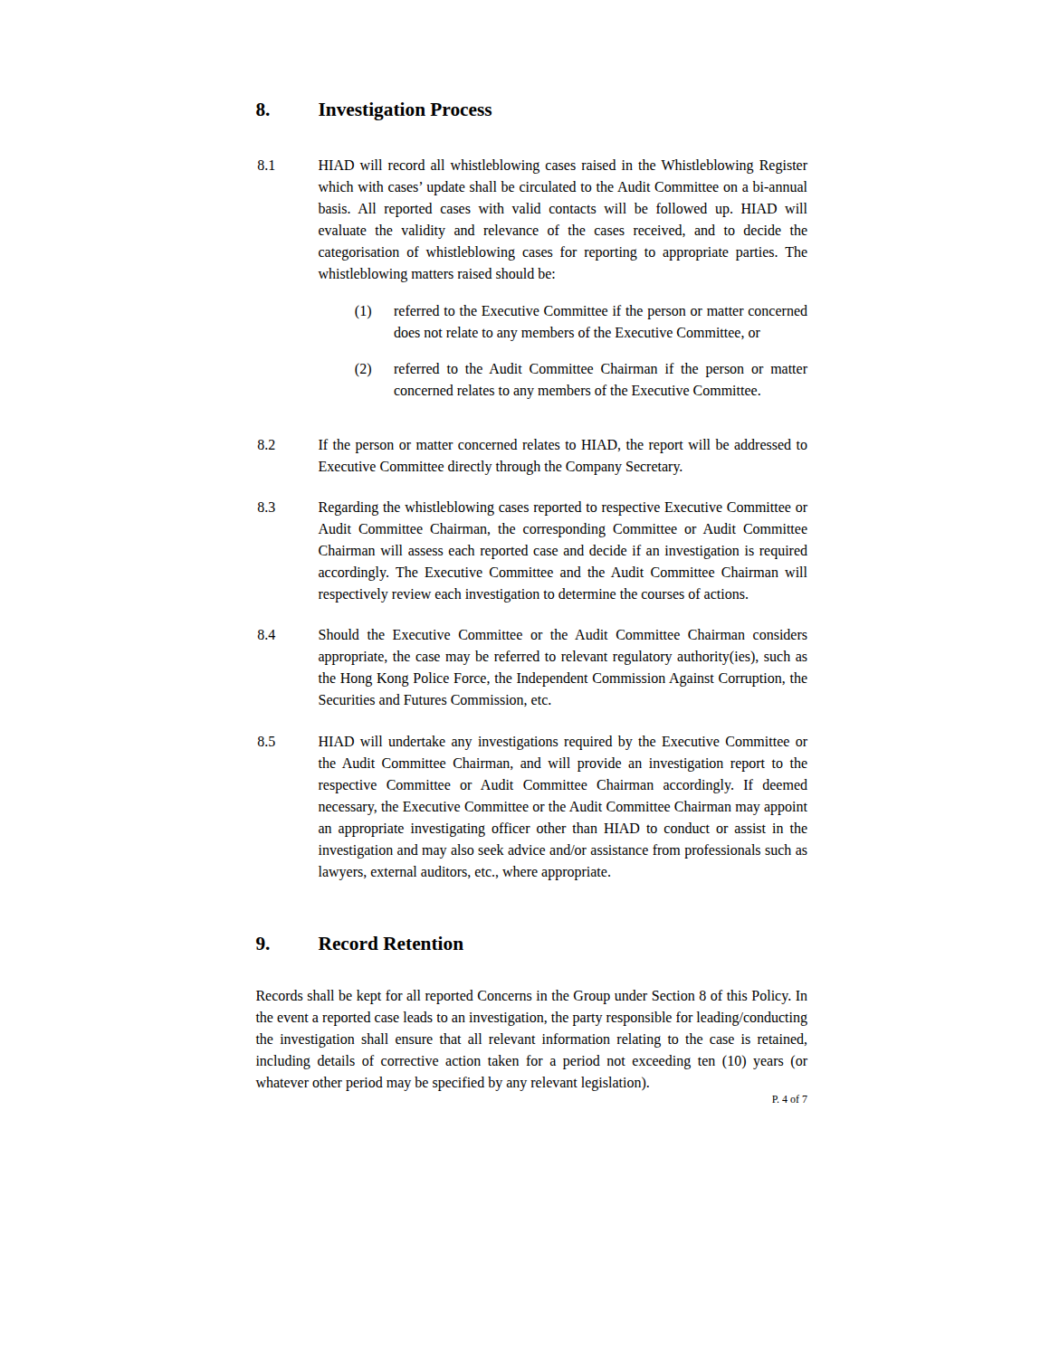8. Investigation Process
8.1
HIAD will record all whistleblowing cases raised in the Whistleblowing Register which with cases’ update shall be circulated to the Audit Committee on a bi-annual basis. All reported cases with valid contacts will be followed up. HIAD will evaluate the validity and relevance of the cases received, and to decide the categorisation of whistleblowing cases for reporting to appropriate parties. The whistleblowing matters raised should be:
(1)
referred to the Executive Committee if the person or matter concerned does not relate to any members of the Executive Committee, or
(2)
referred to the Audit Committee Chairman if the person or matter concerned relates to any members of the Executive Committee.
8.2
If the person or matter concerned relates to HIAD, the report will be addressed to Executive Committee directly through the Company Secretary.
8.3
Regarding the whistleblowing cases reported to respective Executive Committee or Audit Committee Chairman, the corresponding Committee or Audit Committee Chairman will assess each reported case and decide if an investigation is required accordingly. The Executive Committee and the Audit Committee Chairman will respectively review each investigation to determine the courses of actions.
8.4
Should the Executive Committee or the Audit Committee Chairman considers appropriate, the case may be referred to relevant regulatory authority(ies), such as the Hong Kong Police Force, the Independent Commission Against Corruption, the Securities and Futures Commission, etc.
8.5
HIAD will undertake any investigations required by the Executive Committee or the Audit Committee Chairman, and will provide an investigation report to the respective Committee or Audit Committee Chairman accordingly. If deemed necessary, the Executive Committee or the Audit Committee Chairman may appoint an appropriate investigating officer other than HIAD to conduct or assist in the investigation and may also seek advice and/or assistance from professionals such as lawyers, external auditors, etc., where appropriate.
9. Record Retention
Records shall be kept for all reported Concerns in the Group under Section 8 of this Policy. In the event a reported case leads to an investigation, the party responsible for leading/conducting the investigation shall ensure that all relevant information relating to the case is retained, including details of corrective action taken for a period not exceeding ten (10) years (or whatever other period may be specified by any relevant legislation).
P. 4 of 7